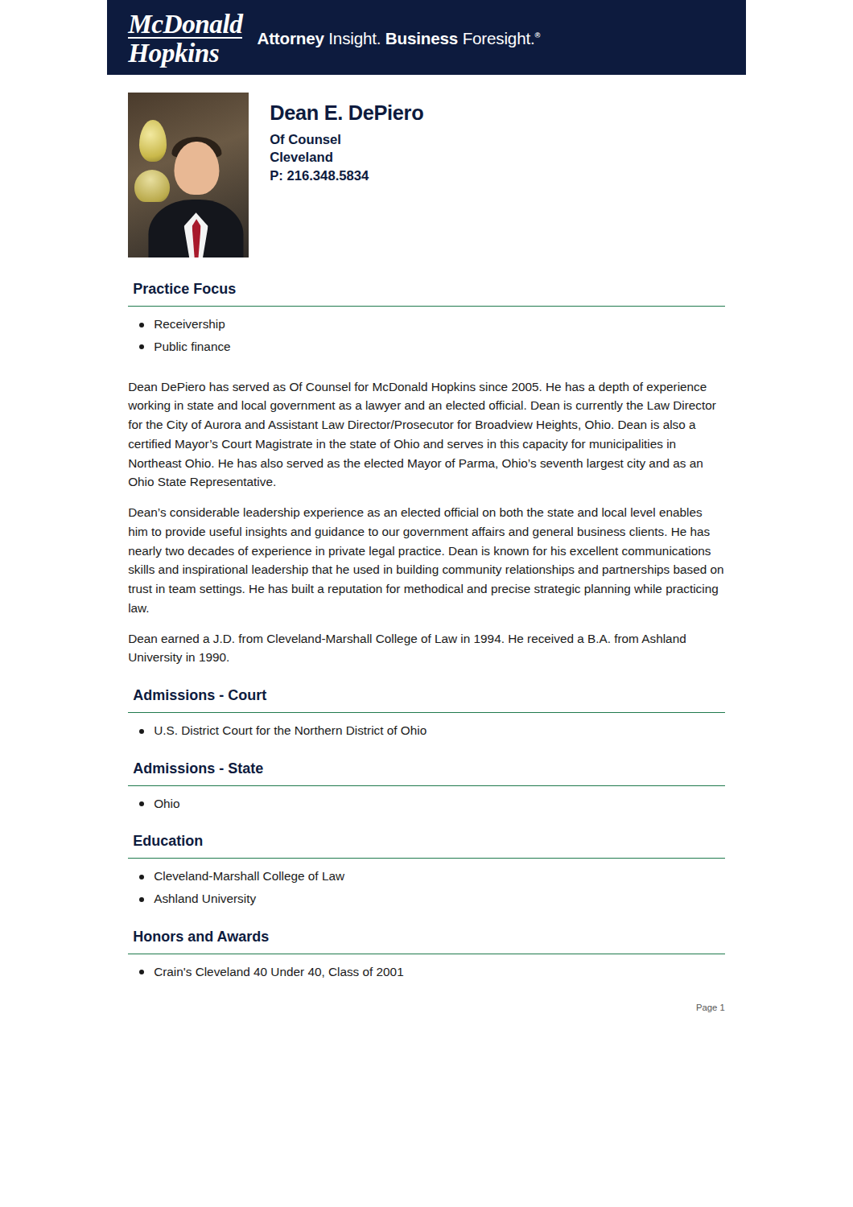McDonald Hopkins
Attorney Insight. Business Foresight.®
Dean E. DePiero
Of Counsel
Cleveland
P: 216.348.5834
Practice Focus
Receivership
Public finance
Dean DePiero has served as Of Counsel for McDonald Hopkins since 2005. He has a depth of experience working in state and local government as a lawyer and an elected official. Dean is currently the Law Director for the City of Aurora and Assistant Law Director/Prosecutor for Broadview Heights, Ohio. Dean is also a certified Mayor’s Court Magistrate in the state of Ohio and serves in this capacity for municipalities in Northeast Ohio. He has also served as the elected Mayor of Parma, Ohio’s seventh largest city and as an Ohio State Representative.
Dean’s considerable leadership experience as an elected official on both the state and local level enables him to provide useful insights and guidance to our government affairs and general business clients. He has nearly two decades of experience in private legal practice. Dean is known for his excellent communications skills and inspirational leadership that he used in building community relationships and partnerships based on trust in team settings. He has built a reputation for methodical and precise strategic planning while practicing law.
Dean earned a J.D. from Cleveland-Marshall College of Law in 1994. He received a B.A. from Ashland University in 1990.
Admissions - Court
U.S. District Court for the Northern District of Ohio
Admissions - State
Ohio
Education
Cleveland-Marshall College of Law
Ashland University
Honors and Awards
Crain's Cleveland 40 Under 40, Class of 2001
Page 1